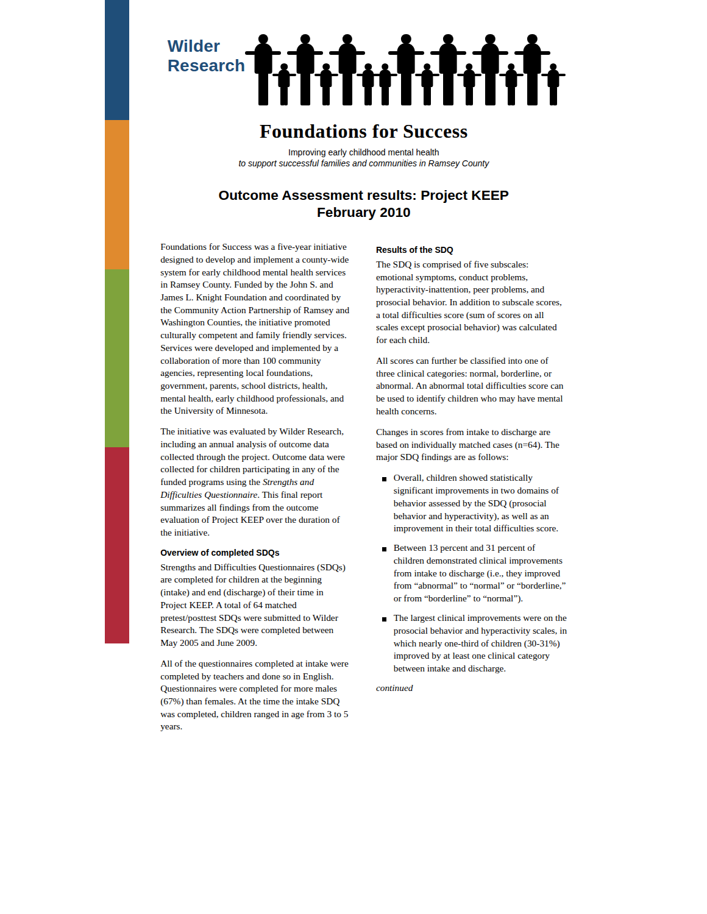Wilder
Research
Foundations for Success
Improving early childhood mental health
to support successful families and communities in Ramsey County
Outcome Assessment results: Project KEEP
February 2010
Foundations for Success was a five-year initiative designed to develop and implement a county-wide system for early childhood mental health services in Ramsey County. Funded by the John S. and James L. Knight Foundation and coordinated by the Community Action Partnership of Ramsey and Washington Counties, the initiative promoted culturally competent and family friendly services. Services were developed and implemented by a collaboration of more than 100 community agencies, representing local foundations, government, parents, school districts, health, mental health, early childhood professionals, and the University of Minnesota.
The initiative was evaluated by Wilder Research, including an annual analysis of outcome data collected through the project. Outcome data were collected for children participating in any of the funded programs using the Strengths and Difficulties Questionnaire. This final report summarizes all findings from the outcome evaluation of Project KEEP over the duration of the initiative.
Overview of completed SDQs
Strengths and Difficulties Questionnaires (SDQs) are completed for children at the beginning (intake) and end (discharge) of their time in Project KEEP. A total of 64 matched pretest/posttest SDQs were submitted to Wilder Research. The SDQs were completed between May 2005 and June 2009.
All of the questionnaires completed at intake were completed by teachers and done so in English. Questionnaires were completed for more males (67%) than females. At the time the intake SDQ was completed, children ranged in age from 3 to 5 years.
Results of the SDQ
The SDQ is comprised of five subscales: emotional symptoms, conduct problems, hyperactivity-inattention, peer problems, and prosocial behavior. In addition to subscale scores, a total difficulties score (sum of scores on all scales except prosocial behavior) was calculated for each child.
All scores can further be classified into one of three clinical categories: normal, borderline, or abnormal. An abnormal total difficulties score can be used to identify children who may have mental health concerns.
Changes in scores from intake to discharge are based on individually matched cases (n=64). The major SDQ findings are as follows:
Overall, children showed statistically significant improvements in two domains of behavior assessed by the SDQ (prosocial behavior and hyperactivity), as well as an improvement in their total difficulties score.
Between 13 percent and 31 percent of children demonstrated clinical improvements from intake to discharge (i.e., they improved from “abnormal” to “normal” or “borderline,” or from “borderline” to “normal”).
The largest clinical improvements were on the prosocial behavior and hyperactivity scales, in which nearly one-third of children (30-31%) improved by at least one clinical category between intake and discharge.
continued